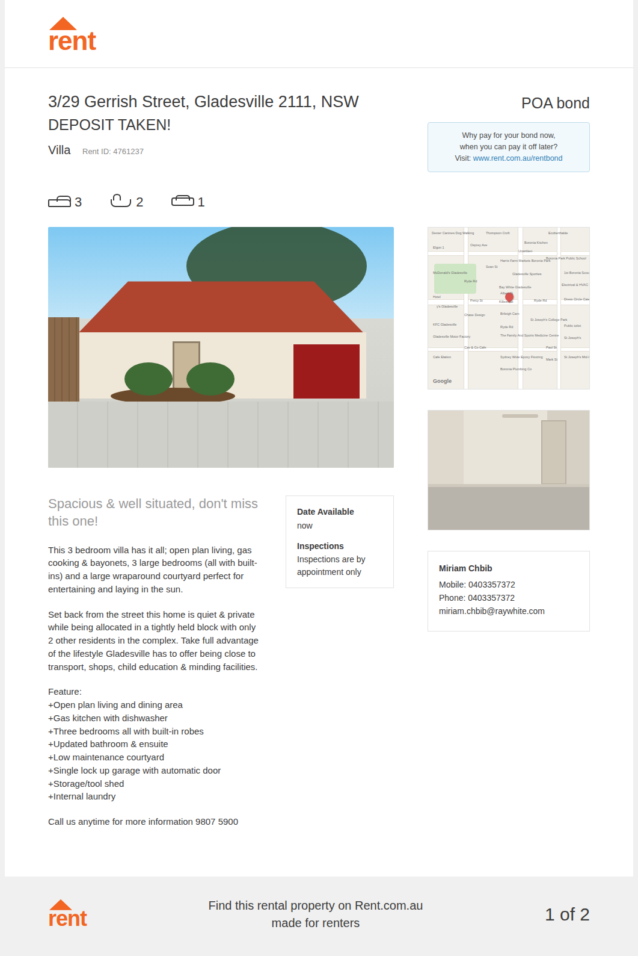rent
3/29 Gerrish Street, Gladesville 2111, NSW
DEPOSIT TAKEN!
Villa Rent ID: 4761237
POA bond
Why pay for your bond now,
when you can pay it off later?
Visit: www.rent.com.au/rentbond
3
2
1
Spacious & well situated, don't miss this one!
This 3 bedroom villa has it all; open plan living, gas cooking & bayonets, 3 large bedrooms (all with built-ins) and a large wraparound courtyard perfect for entertaining and laying in the sun.
Set back from the street this home is quiet & private while being allocated in a tightly held block with only 2 other residents in the complex. Take full advantage of the lifestyle Gladesville has to offer being close to transport, shops, child education & minding facilities.
Feature: +Open plan living and dining area +Gas kitchen with dishwasher +Three bedrooms all with built-in robes +Updated bathroom & ensuite +Low maintenance courtyard +Single lock up garage with automatic door +Storage/tool shed +Internal laundry
Call us anytime for more information 9807 5900
Date Available now
Inspections Inspections are by appointment only
Dexter Canines Dog Walking Thompson Croft Ecoberthalde Elgon 1 Osprey Ave Boronia Kitchen Unwritten Harris Farm Markets Boronia Park Boronia Park Public School McDonald's Gladesville Gladesville Sporties Sean St Ryde Rd 1st Boronia Scouts Bay White Gladesville Albert St Electrical & HVAC Services Hotel y's Gladesville Percy St Killeen St Ryde Rd Dress Circle Catering Chase Design Brileigh Cam St Joseph's College Park KFC Gladesville Ryde Rd Public toilet Gladesville Motor Factory The Family And Sports Medicine Centre St Joseph's Cav & Co Cafe Paul St Cafe Elation Sydney Wide Epoxy Flooring Mark St St Joseph's Mid-late 1922 Boronia Plumbing Co Google
Miriam Chbib
Mobile: 0403357372
Phone: 0403357372
miriam.chbib@raywhite.com
rent
Find this rental property on Rent.com.au
made for renters
1 of 2